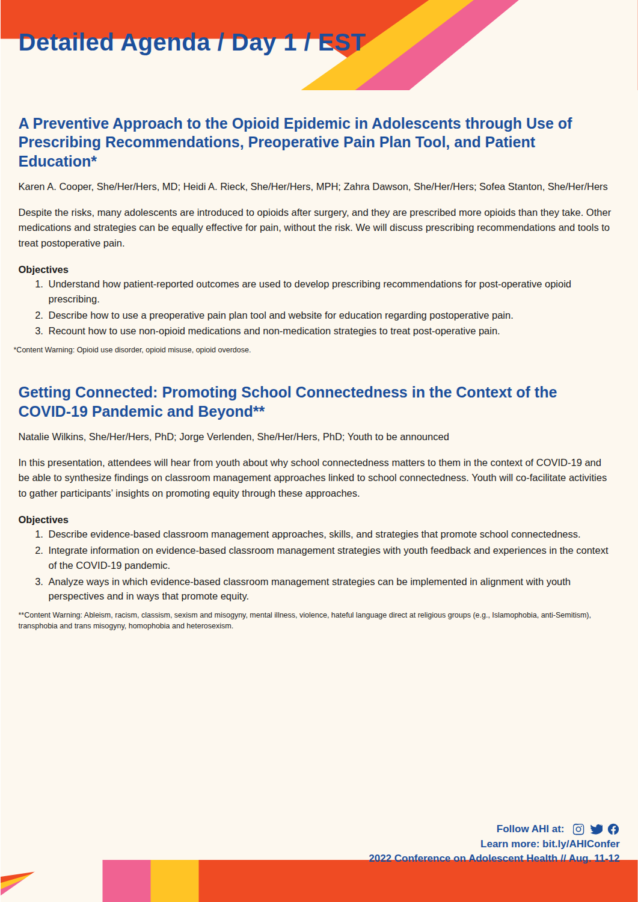Detailed Agenda / Day 1 / EST
A Preventive Approach to the Opioid Epidemic in Adolescents through Use of Prescribing Recommendations, Preoperative Pain Plan Tool, and Patient Education*
Karen A. Cooper, She/Her/Hers, MD; Heidi A. Rieck, She/Her/Hers, MPH; Zahra Dawson, She/Her/Hers; Sofea Stanton, She/Her/Hers
Despite the risks, many adolescents are introduced to opioids after surgery, and they are prescribed more opioids than they take. Other medications and strategies can be equally effective for pain, without the risk. We will discuss prescribing recommendations and tools to treat postoperative pain.
Objectives
Understand how patient-reported outcomes are used to develop prescribing recommendations for post-operative opioid prescribing.
Describe how to use a preoperative pain plan tool and website for education regarding postoperative pain.
Recount how to use non-opioid medications and non-medication strategies to treat post-operative pain.
*Content Warning: Opioid use disorder, opioid misuse, opioid overdose.
Getting Connected: Promoting School Connectedness in the Context of the COVID-19 Pandemic and Beyond**
Natalie Wilkins, She/Her/Hers, PhD; Jorge Verlenden, She/Her/Hers, PhD; Youth to be announced
In this presentation, attendees will hear from youth about why school connectedness matters to them in the context of COVID-19 and be able to synthesize findings on classroom management approaches linked to school connectedness. Youth will co-facilitate activities to gather participants’ insights on promoting equity through these approaches.
Objectives
Describe evidence-based classroom management approaches, skills, and strategies that promote school connectedness.
Integrate information on evidence-based classroom management strategies with youth feedback and experiences in the context of the COVID-19 pandemic.
Analyze ways in which evidence-based classroom management strategies can be implemented in alignment with youth perspectives and in ways that promote equity.
**Content Warning: Ableism, racism, classism, sexism and misogyny, mental illness, violence, hateful language direct at religious groups (e.g., Islamophobia, anti-Semitism), transphobia and trans misogyny, homophobia and heterosexism.
Follow AHI at:
Learn more: bit.ly/AHIConfer
2022 Conference on Adolescent Health // Aug. 11-12